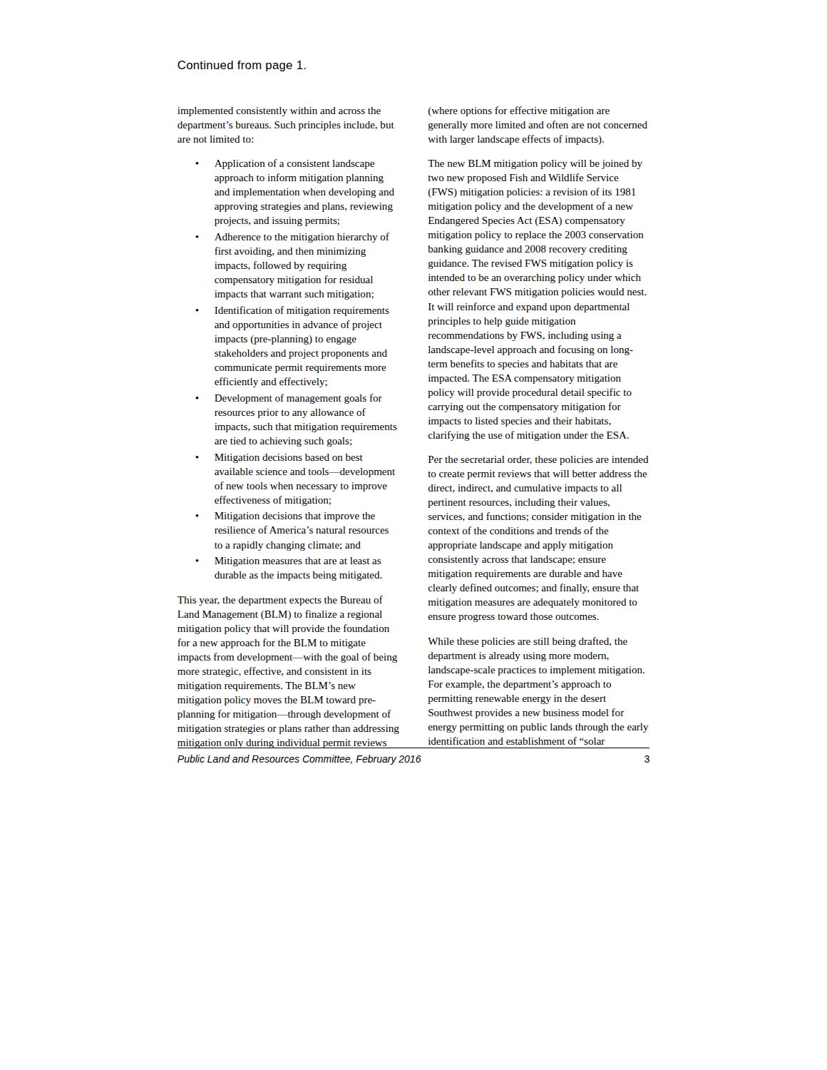Continued from page 1.
implemented consistently within and across the department’s bureaus. Such principles include, but are not limited to:
Application of a consistent landscape approach to inform mitigation planning and implementation when developing and approving strategies and plans, reviewing projects, and issuing permits;
Adherence to the mitigation hierarchy of first avoiding, and then minimizing impacts, followed by requiring compensatory mitigation for residual impacts that warrant such mitigation;
Identification of mitigation requirements and opportunities in advance of project impacts (pre-planning) to engage stakeholders and project proponents and communicate permit requirements more efficiently and effectively;
Development of management goals for resources prior to any allowance of impacts, such that mitigation requirements are tied to achieving such goals;
Mitigation decisions based on best available science and tools—development of new tools when necessary to improve effectiveness of mitigation;
Mitigation decisions that improve the resilience of America’s natural resources to a rapidly changing climate; and
Mitigation measures that are at least as durable as the impacts being mitigated.
This year, the department expects the Bureau of Land Management (BLM) to finalize a regional mitigation policy that will provide the foundation for a new approach for the BLM to mitigate impacts from development—with the goal of being more strategic, effective, and consistent in its mitigation requirements. The BLM’s new mitigation policy moves the BLM toward pre-planning for mitigation—through development of mitigation strategies or plans rather than addressing mitigation only during individual permit reviews (where options for effective mitigation are generally more limited and often are not concerned with larger landscape effects of impacts).
The new BLM mitigation policy will be joined by two new proposed Fish and Wildlife Service (FWS) mitigation policies: a revision of its 1981 mitigation policy and the development of a new Endangered Species Act (ESA) compensatory mitigation policy to replace the 2003 conservation banking guidance and 2008 recovery crediting guidance. The revised FWS mitigation policy is intended to be an overarching policy under which other relevant FWS mitigation policies would nest. It will reinforce and expand upon departmental principles to help guide mitigation recommendations by FWS, including using a landscape-level approach and focusing on long-term benefits to species and habitats that are impacted. The ESA compensatory mitigation policy will provide procedural detail specific to carrying out the compensatory mitigation for impacts to listed species and their habitats, clarifying the use of mitigation under the ESA.
Per the secretarial order, these policies are intended to create permit reviews that will better address the direct, indirect, and cumulative impacts to all pertinent resources, including their values, services, and functions; consider mitigation in the context of the conditions and trends of the appropriate landscape and apply mitigation consistently across that landscape; ensure mitigation requirements are durable and have clearly defined outcomes; and finally, ensure that mitigation measures are adequately monitored to ensure progress toward those outcomes.
While these policies are still being drafted, the department is already using more modern, landscape-scale practices to implement mitigation. For example, the department’s approach to permitting renewable energy in the desert Southwest provides a new business model for energy permitting on public lands through the early identification and establishment of “solar
Public Land and Resources Committee, February 2016 3